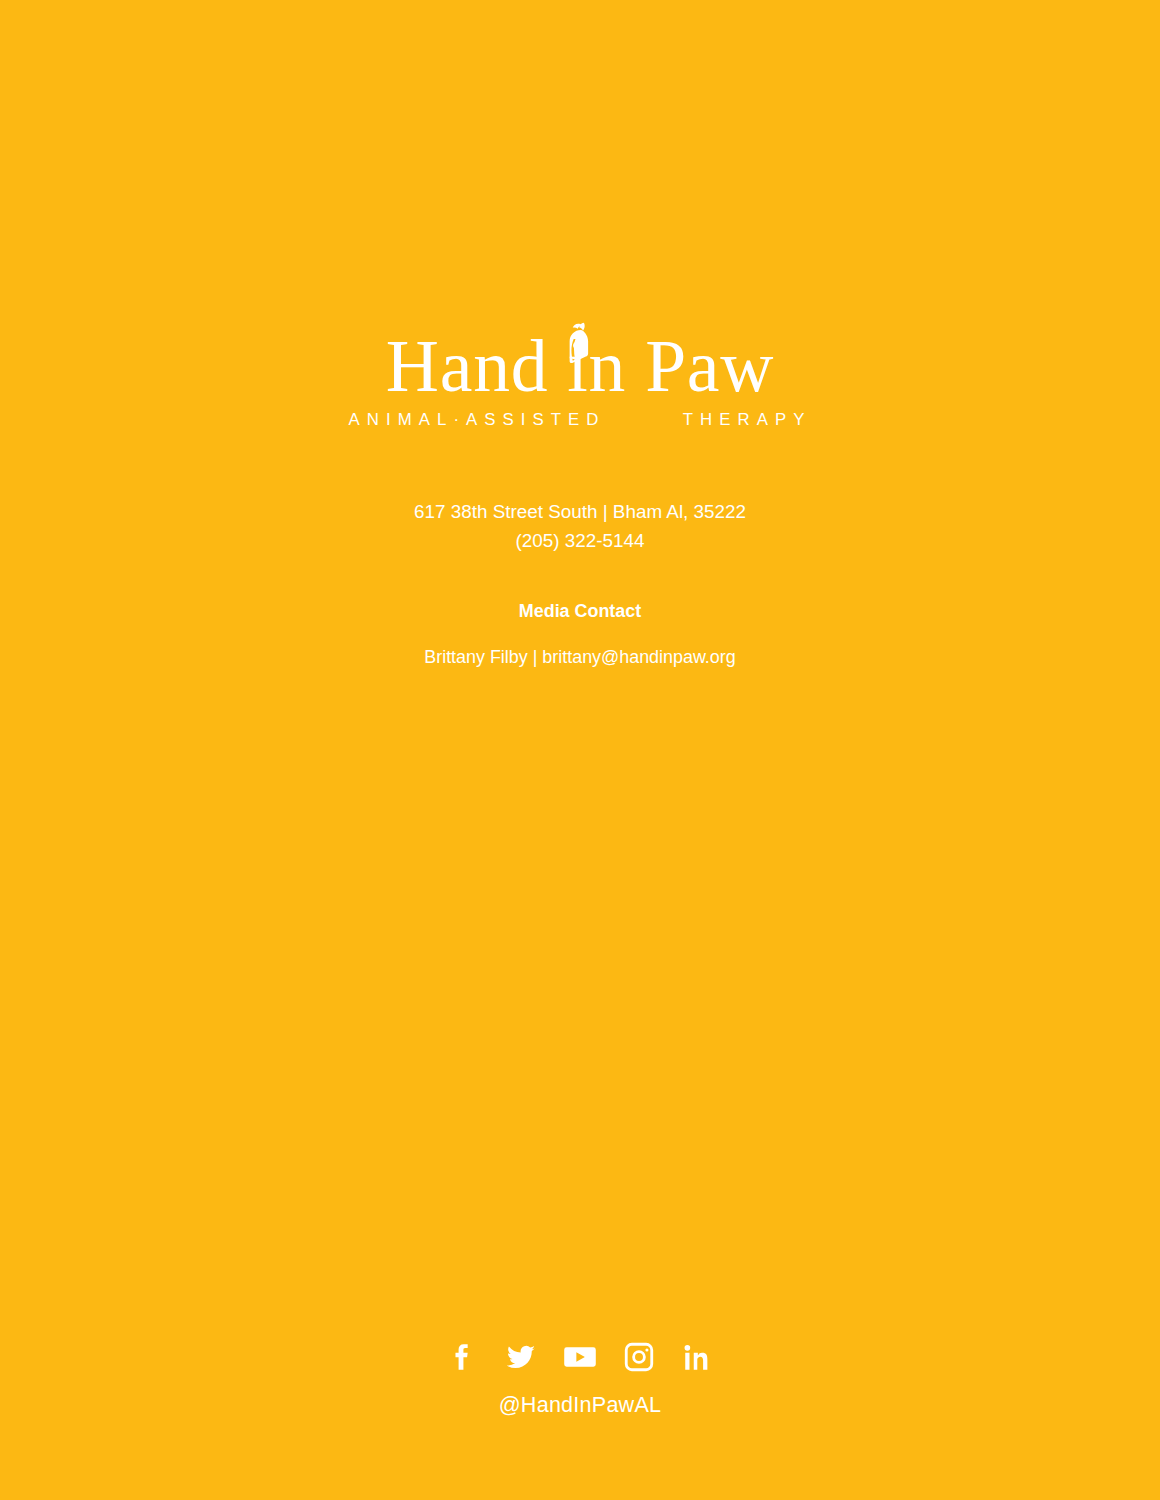Hand in Paw
Animal·Assisted Therapy
617 38th Street South | Bham Al, 35222
(205) 322-5144
Media Contact
Brittany Filby | brittany@handinpaw.org
@HandInPawAL